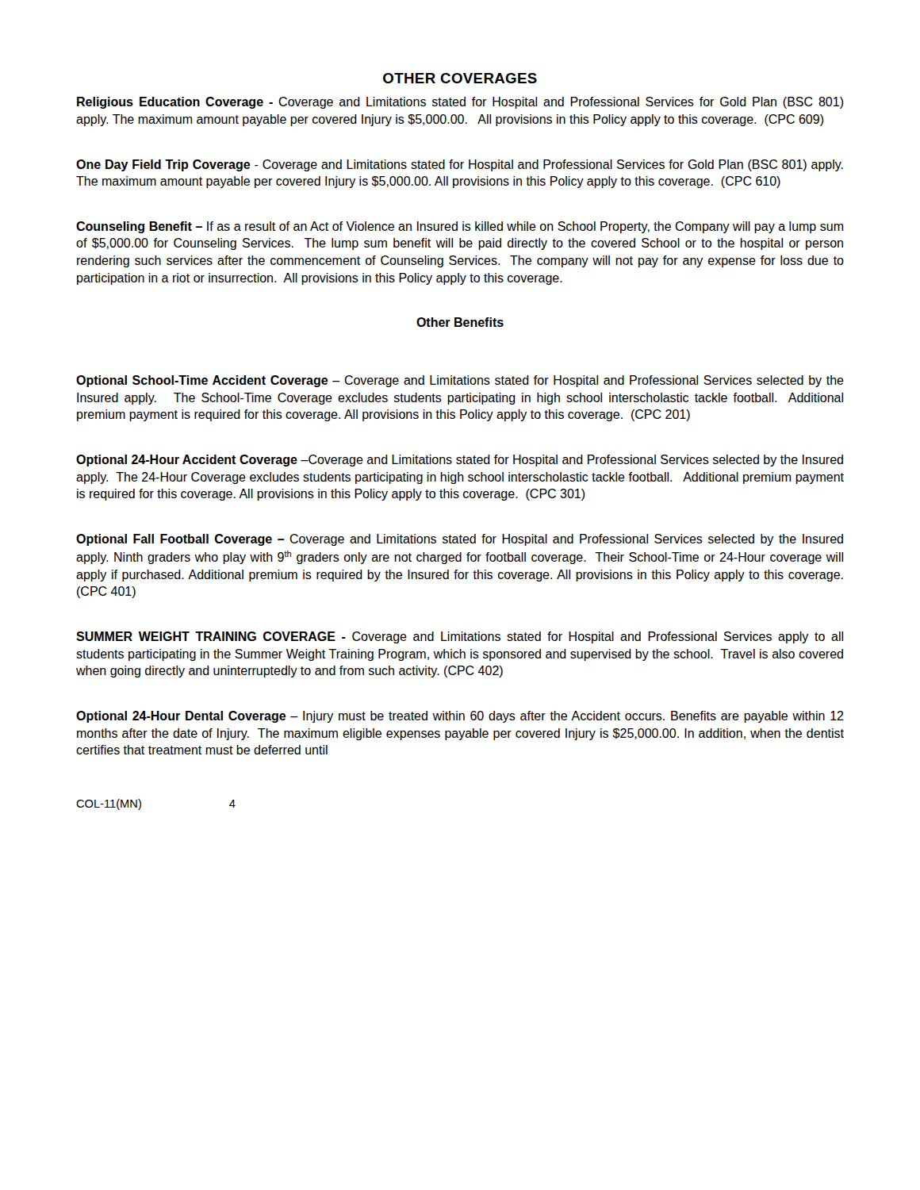OTHER COVERAGES
Religious Education Coverage - Coverage and Limitations stated for Hospital and Professional Services for Gold Plan (BSC 801) apply. The maximum amount payable per covered Injury is $5,000.00. All provisions in this Policy apply to this coverage. (CPC 609)
One Day Field Trip Coverage - Coverage and Limitations stated for Hospital and Professional Services for Gold Plan (BSC 801) apply. The maximum amount payable per covered Injury is $5,000.00. All provisions in this Policy apply to this coverage. (CPC 610)
Counseling Benefit – If as a result of an Act of Violence an Insured is killed while on School Property, the Company will pay a lump sum of $5,000.00 for Counseling Services. The lump sum benefit will be paid directly to the covered School or to the hospital or person rendering such services after the commencement of Counseling Services. The company will not pay for any expense for loss due to participation in a riot or insurrection. All provisions in this Policy apply to this coverage.
Other Benefits
Optional School-Time Accident Coverage – Coverage and Limitations stated for Hospital and Professional Services selected by the Insured apply. The School-Time Coverage excludes students participating in high school interscholastic tackle football. Additional premium payment is required for this coverage. All provisions in this Policy apply to this coverage. (CPC 201)
Optional 24-Hour Accident Coverage –Coverage and Limitations stated for Hospital and Professional Services selected by the Insured apply. The 24-Hour Coverage excludes students participating in high school interscholastic tackle football. Additional premium payment is required for this coverage. All provisions in this Policy apply to this coverage. (CPC 301)
Optional Fall Football Coverage – Coverage and Limitations stated for Hospital and Professional Services selected by the Insured apply. Ninth graders who play with 9th graders only are not charged for football coverage. Their School-Time or 24-Hour coverage will apply if purchased. Additional premium is required by the Insured for this coverage. All provisions in this Policy apply to this coverage. (CPC 401)
SUMMER WEIGHT TRAINING COVERAGE - Coverage and Limitations stated for Hospital and Professional Services apply to all students participating in the Summer Weight Training Program, which is sponsored and supervised by the school. Travel is also covered when going directly and uninterruptedly to and from such activity. (CPC 402)
Optional 24-Hour Dental Coverage – Injury must be treated within 60 days after the Accident occurs. Benefits are payable within 12 months after the date of Injury. The maximum eligible expenses payable per covered Injury is $25,000.00. In addition, when the dentist certifies that treatment must be deferred until
COL-11(MN) 4